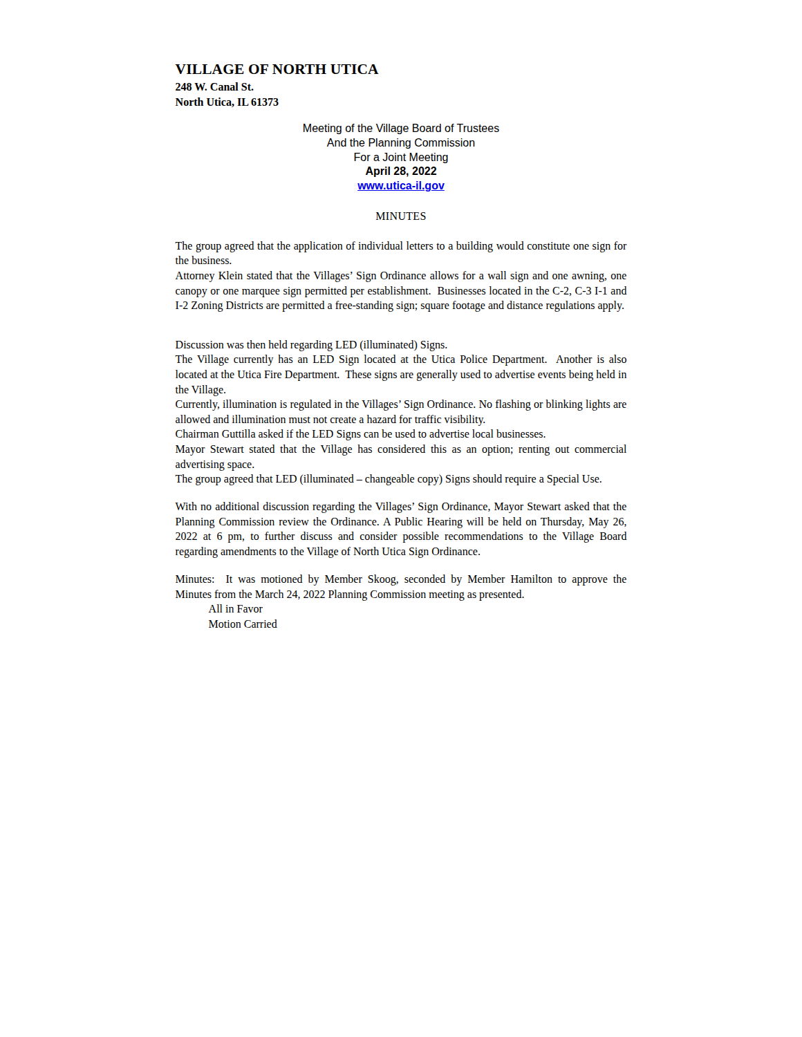VILLAGE OF NORTH UTICA
248 W. Canal St.
North Utica, IL 61373
Meeting of the Village Board of Trustees
And the Planning Commission
For a Joint Meeting
April 28, 2022
www.utica-il.gov
MINUTES
The group agreed that the application of individual letters to a building would constitute one sign for the business.
Attorney Klein stated that the Villages’ Sign Ordinance allows for a wall sign and one awning, one canopy or one marquee sign permitted per establishment. Businesses located in the C-2, C-3 I-1 and I-2 Zoning Districts are permitted a free-standing sign; square footage and distance regulations apply.
Discussion was then held regarding LED (illuminated) Signs.
The Village currently has an LED Sign located at the Utica Police Department. Another is also located at the Utica Fire Department. These signs are generally used to advertise events being held in the Village.
Currently, illumination is regulated in the Villages’ Sign Ordinance. No flashing or blinking lights are allowed and illumination must not create a hazard for traffic visibility.
Chairman Guttilla asked if the LED Signs can be used to advertise local businesses.
Mayor Stewart stated that the Village has considered this as an option; renting out commercial advertising space.
The group agreed that LED (illuminated – changeable copy) Signs should require a Special Use.
With no additional discussion regarding the Villages’ Sign Ordinance, Mayor Stewart asked that the Planning Commission review the Ordinance. A Public Hearing will be held on Thursday, May 26, 2022 at 6 pm, to further discuss and consider possible recommendations to the Village Board regarding amendments to the Village of North Utica Sign Ordinance.
Minutes: It was motioned by Member Skoog, seconded by Member Hamilton to approve the Minutes from the March 24, 2022 Planning Commission meeting as presented.
All in Favor
Motion Carried